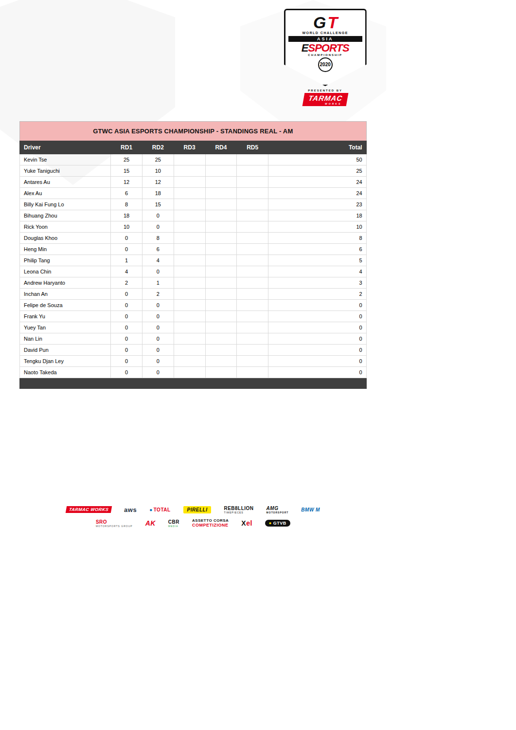GT
WORLD CHALLENGE
ASIA
ESPORTS
CHAMPIONSHIP
2020
PRESENTED BY
TARMACWORKS
GTWC ASIA ESPORTS CHAMPIONSHIP - STANDINGS REAL - AM
| Driver | RD1 | RD2 | RD3 | RD4 | RD5 | Total |
| --- | --- | --- | --- | --- | --- | --- |
| Kevin Tse | 25 | 25 | | | | 50 |
| Yuke Taniguchi | 15 | 10 | | | | 25 |
| Antares Au | 12 | 12 | | | | 24 |
| Alex Au | 6 | 18 | | | | 24 |
| Billy Kai Fung Lo | 8 | 15 | | | | 23 |
| Bihuang Zhou | 18 | 0 | | | | 18 |
| Rick Yoon | 10 | 0 | | | | 10 |
| Douglas Khoo | 0 | 8 | | | | 8 |
| Heng Min | 0 | 6 | | | | 6 |
| Philip Tang | 1 | 4 | | | | 5 |
| Leona Chin | 4 | 0 | | | | 4 |
| Andrew Haryanto | 2 | 1 | | | | 3 |
| Inchan An | 0 | 2 | | | | 2 |
| Felipe de Souza | 0 | 0 | | | | 0 |
| Frank Yu | 0 | 0 | | | | 0 |
| Yuey Tan | 0 | 0 | | | | 0 |
| Nan Lin | 0 | 0 | | | | 0 |
| David Pun | 0 | 0 | | | | 0 |
| Tengku Djan Ley | 0 | 0 | | | | 0 |
| Naoto Takeda | 0 | 0 | | | | 0 |
TARMAC WORKS
aws
TOTAL
PIRELLI
REB8LLIONTIMEPIECES
AMGMOTORSPORT
BMW M
SROMOTORSPORTS GROUP
AK
CBRMEDIA
ASSETTO CORSACOMPETIZIONE
Xel
● GTVB